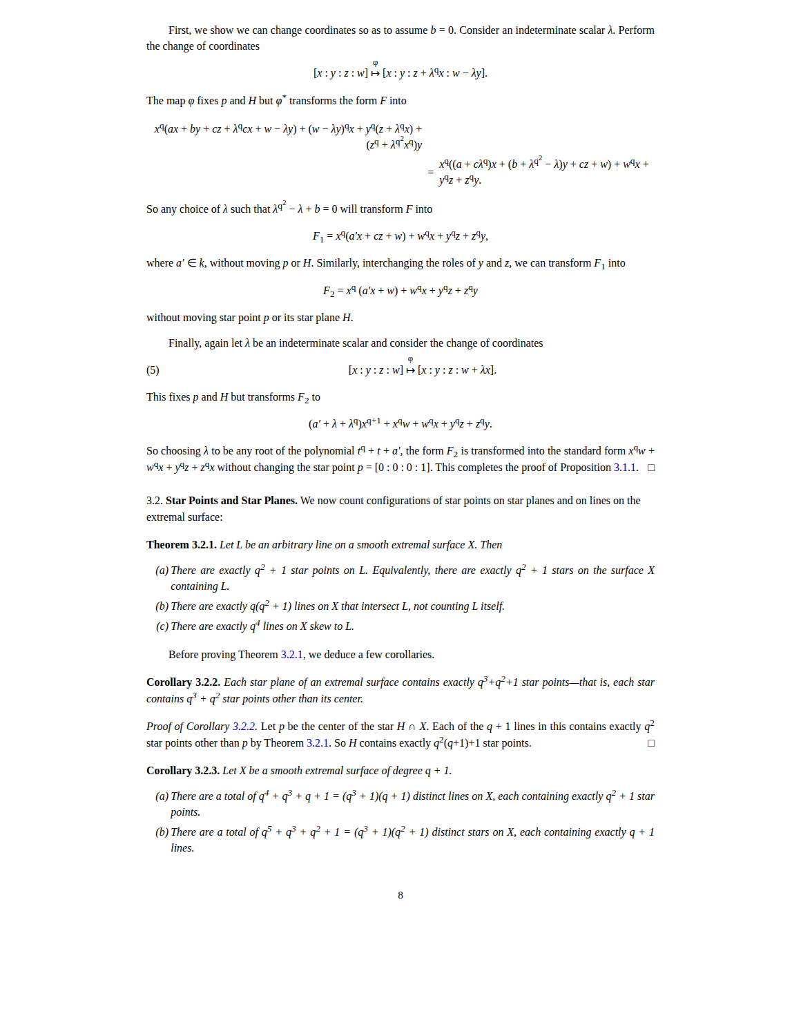First, we show we can change coordinates so as to assume b = 0. Consider an indeterminate scalar λ. Perform the change of coordinates
[x : y : z : w] φ↦ [x : y : z + λqx : w − λy].
The map φ fixes p and H but φ* transforms the form F into
xq(ax + by + cz + λqcx + w − λy) + (w − λy)qx + yq(z + λqx) + (zq + λq2xq)y
=
xq((a + cλq)x + (b + λq2 − λ)y + cz + w) + wqx + yqz + zqy.
So any choice of λ such that λq2 − λ + b = 0 will transform F into
F1 = xq(a′x + cz + w) + wqx + yqz + zqy,
where a′ ∈ k, without moving p or H. Similarly, interchanging the roles of y and z, we can transform F1 into
F2 = xq (a′x + w) + wqx + yqz + zqy
without moving star point p or its star plane H.
Finally, again let λ be an indeterminate scalar and consider the change of coordinates
(5)
[x : y : z : w] φ↦ [x : y : z : w + λx].
This fixes p and H but transforms F2 to
(a′ + λ + λq)xq+1 + xqw + wqx + yqz + zqy.
So choosing λ to be any root of the polynomial tq + t + a′, the form F2 is transformed into the standard form xqw + wqx + yqz + zqx without changing the star point p = [0 : 0 : 0 : 1]. This completes the proof of Proposition 3.1.1. □
3.2. Star Points and Star Planes. We now count configurations of star points on star planes and on lines on the extremal surface:
Theorem 3.2.1. Let L be an arbitrary line on a smooth extremal surface X. Then
(a) There are exactly q2 + 1 star points on L. Equivalently, there are exactly q2 + 1 stars on the surface X containing L.
(b) There are exactly q(q2 + 1) lines on X that intersect L, not counting L itself.
(c) There are exactly q4 lines on X skew to L.
Before proving Theorem 3.2.1, we deduce a few corollaries.
Corollary 3.2.2. Each star plane of an extremal surface contains exactly q3+q2+1 star points—that is, each star contains q3 + q2 star points other than its center.
Proof of Corollary 3.2.2. Let p be the center of the star H ∩ X. Each of the q + 1 lines in this contains exactly q2 star points other than p by Theorem 3.2.1. So H contains exactly q2(q+1)+1 star points. □
Corollary 3.2.3. Let X be a smooth extremal surface of degree q + 1.
(a) There are a total of q4 + q3 + q + 1 = (q3 + 1)(q + 1) distinct lines on X, each containing exactly q2 + 1 star points.
(b) There are a total of q5 + q3 + q2 + 1 = (q3 + 1)(q2 + 1) distinct stars on X, each containing exactly q + 1 lines.
8